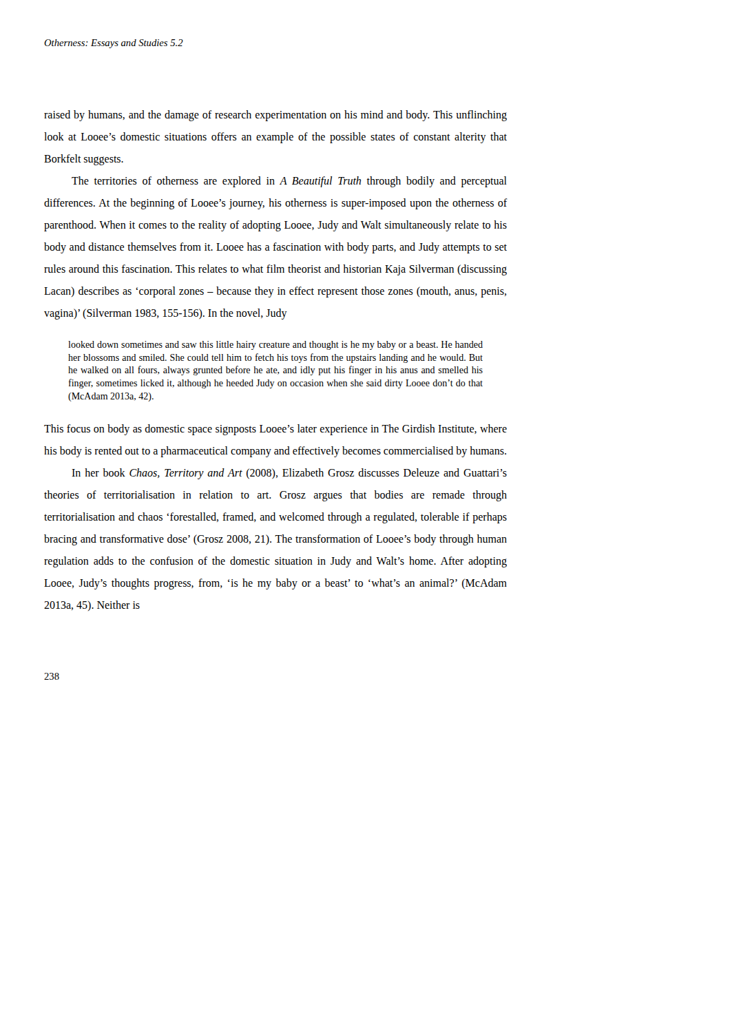Otherness: Essays and Studies 5.2
raised by humans, and the damage of research experimentation on his mind and body. This unflinching look at Looee’s domestic situations offers an example of the possible states of constant alterity that Borkfelt suggests.
The territories of otherness are explored in A Beautiful Truth through bodily and perceptual differences. At the beginning of Looee’s journey, his otherness is super-imposed upon the otherness of parenthood. When it comes to the reality of adopting Looee, Judy and Walt simultaneously relate to his body and distance themselves from it. Looee has a fascination with body parts, and Judy attempts to set rules around this fascination. This relates to what film theorist and historian Kaja Silverman (discussing Lacan) describes as ‘corporal zones – because they in effect represent those zones (mouth, anus, penis, vagina)’ (Silverman 1983, 155-156). In the novel, Judy
looked down sometimes and saw this little hairy creature and thought is he my baby or a beast. He handed her blossoms and smiled. She could tell him to fetch his toys from the upstairs landing and he would. But he walked on all fours, always grunted before he ate, and idly put his finger in his anus and smelled his finger, sometimes licked it, although he heeded Judy on occasion when she said dirty Looee don’t do that (McAdam 2013a, 42).
This focus on body as domestic space signposts Looee’s later experience in The Girdish Institute, where his body is rented out to a pharmaceutical company and effectively becomes commercialised by humans.
In her book Chaos, Territory and Art (2008), Elizabeth Grosz discusses Deleuze and Guattari’s theories of territorialisation in relation to art. Grosz argues that bodies are remade through territorialisation and chaos ‘forestalled, framed, and welcomed through a regulated, tolerable if perhaps bracing and transformative dose’ (Grosz 2008, 21). The transformation of Looee’s body through human regulation adds to the confusion of the domestic situation in Judy and Walt’s home. After adopting Looee, Judy’s thoughts progress, from, ‘is he my baby or a beast’ to ‘what’s an animal?’ (McAdam 2013a, 45). Neither is
238